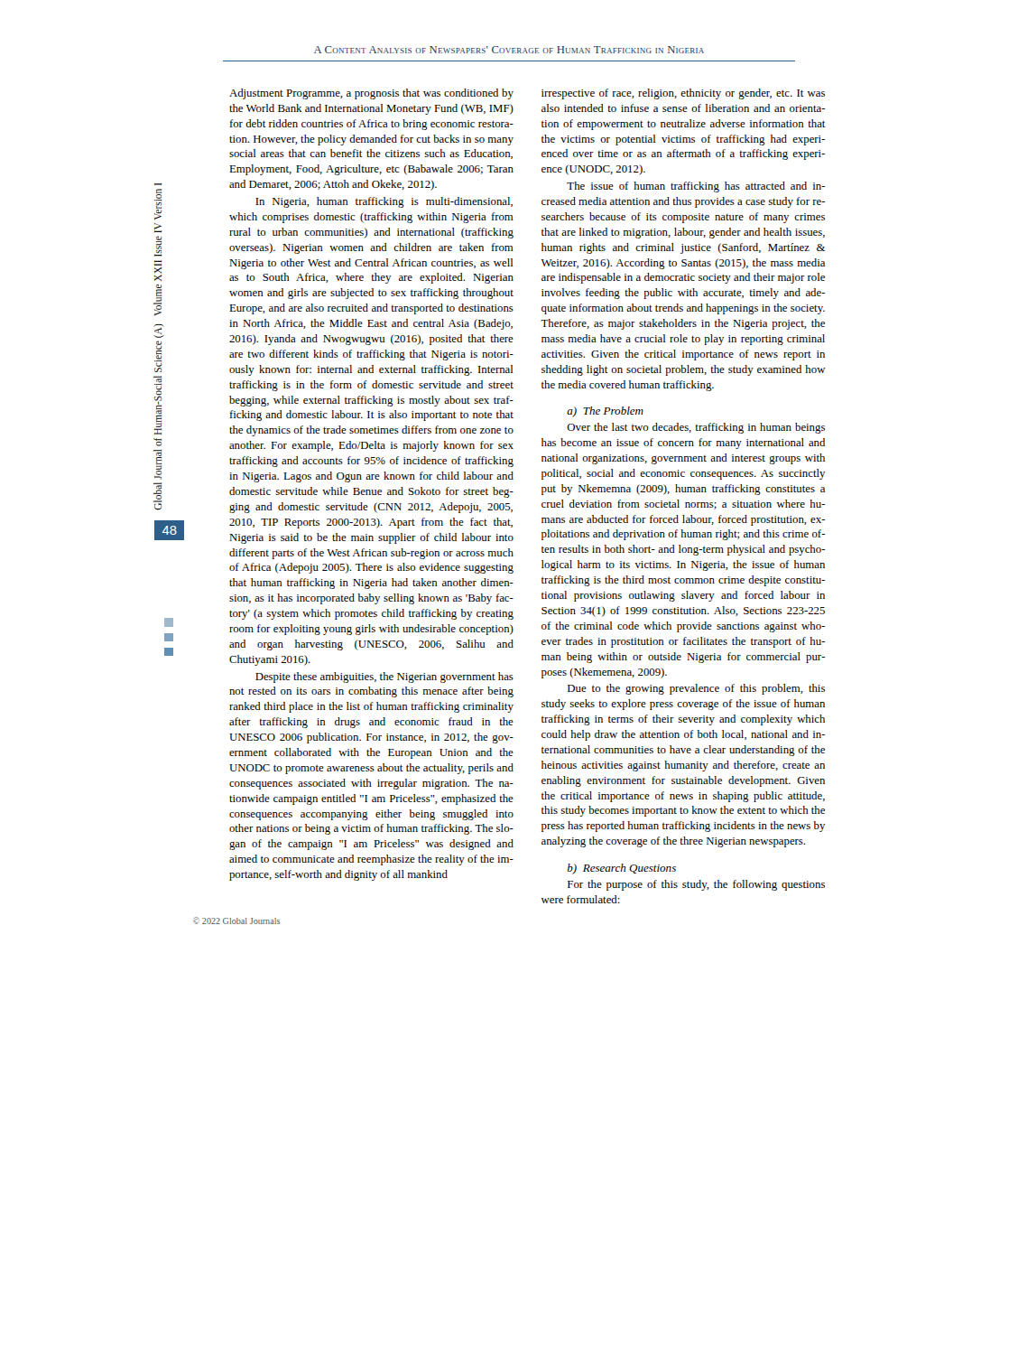A Content Analysis of Newspapers' Coverage of Human Trafficking in Nigeria
Global Journal of Human-Social Science (A) Volume XXII Issue IV Version I
48
Adjustment Programme, a prognosis that was conditioned by the World Bank and International Monetary Fund (WB, IMF) for debt ridden countries of Africa to bring economic restoration. However, the policy demanded for cut backs in so many social areas that can benefit the citizens such as Education, Employment, Food, Agriculture, etc (Babawale 2006; Taran and Demaret, 2006; Attoh and Okeke, 2012).
In Nigeria, human trafficking is multi-dimensional, which comprises domestic (trafficking within Nigeria from rural to urban communities) and international (trafficking overseas). Nigerian women and children are taken from Nigeria to other West and Central African countries, as well as to South Africa, where they are exploited. Nigerian women and girls are subjected to sex trafficking throughout Europe, and are also recruited and transported to destinations in North Africa, the Middle East and central Asia (Badejo, 2016). Iyanda and Nwogwugwu (2016), posited that there are two different kinds of trafficking that Nigeria is notoriously known for: internal and external trafficking. Internal trafficking is in the form of domestic servitude and street begging, while external trafficking is mostly about sex trafficking and domestic labour. It is also important to note that the dynamics of the trade sometimes differs from one zone to another. For example, Edo/Delta is majorly known for sex trafficking and accounts for 95% of incidence of trafficking in Nigeria. Lagos and Ogun are known for child labour and domestic servitude while Benue and Sokoto for street begging and domestic servitude (CNN 2012, Adepoju, 2005, 2010, TIP Reports 2000-2013). Apart from the fact that, Nigeria is said to be the main supplier of child labour into different parts of the West African sub-region or across much of Africa (Adepoju 2005). There is also evidence suggesting that human trafficking in Nigeria had taken another dimension, as it has incorporated baby selling known as 'Baby factory' (a system which promotes child trafficking by creating room for exploiting young girls with undesirable conception) and organ harvesting (UNESCO, 2006, Salihu and Chutiyami 2016).
Despite these ambiguities, the Nigerian government has not rested on its oars in combating this menace after being ranked third place in the list of human trafficking criminality after trafficking in drugs and economic fraud in the UNESCO 2006 publication. For instance, in 2012, the government collaborated with the European Union and the UNODC to promote awareness about the actuality, perils and consequences associated with irregular migration. The nationwide campaign entitled "I am Priceless", emphasized the consequences accompanying either being smuggled into other nations or being a victim of human trafficking. The slogan of the campaign "I am Priceless" was designed and aimed to communicate and reemphasize the reality of the importance, self-worth and dignity of all mankind
irrespective of race, religion, ethnicity or gender, etc. It was also intended to infuse a sense of liberation and an orientation of empowerment to neutralize adverse information that the victims or potential victims of trafficking had experienced over time or as an aftermath of a trafficking experience (UNODC, 2012).
The issue of human trafficking has attracted and increased media attention and thus provides a case study for researchers because of its composite nature of many crimes that are linked to migration, labour, gender and health issues, human rights and criminal justice (Sanford, Martínez & Weitzer, 2016). According to Santas (2015), the mass media are indispensable in a democratic society and their major role involves feeding the public with accurate, timely and adequate information about trends and happenings in the society. Therefore, as major stakeholders in the Nigeria project, the mass media have a crucial role to play in reporting criminal activities. Given the critical importance of news report in shedding light on societal problem, the study examined how the media covered human trafficking.
a) The Problem
Over the last two decades, trafficking in human beings has become an issue of concern for many international and national organizations, government and interest groups with political, social and economic consequences. As succinctly put by Nkememna (2009), human trafficking constitutes a cruel deviation from societal norms; a situation where humans are abducted for forced labour, forced prostitution, exploitations and deprivation of human right; and this crime often results in both short- and long-term physical and psychological harm to its victims. In Nigeria, the issue of human trafficking is the third most common crime despite constitutional provisions outlawing slavery and forced labour in Section 34(1) of 1999 constitution. Also, Sections 223-225 of the criminal code which provide sanctions against whoever trades in prostitution or facilitates the transport of human being within or outside Nigeria for commercial purposes (Nkememena, 2009).
Due to the growing prevalence of this problem, this study seeks to explore press coverage of the issue of human trafficking in terms of their severity and complexity which could help draw the attention of both local, national and international communities to have a clear understanding of the heinous activities against humanity and therefore, create an enabling environment for sustainable development. Given the critical importance of news in shaping public attitude, this study becomes important to know the extent to which the press has reported human trafficking incidents in the news by analyzing the coverage of the three Nigerian newspapers.
b) Research Questions
For the purpose of this study, the following questions were formulated:
© 2022 Global Journals